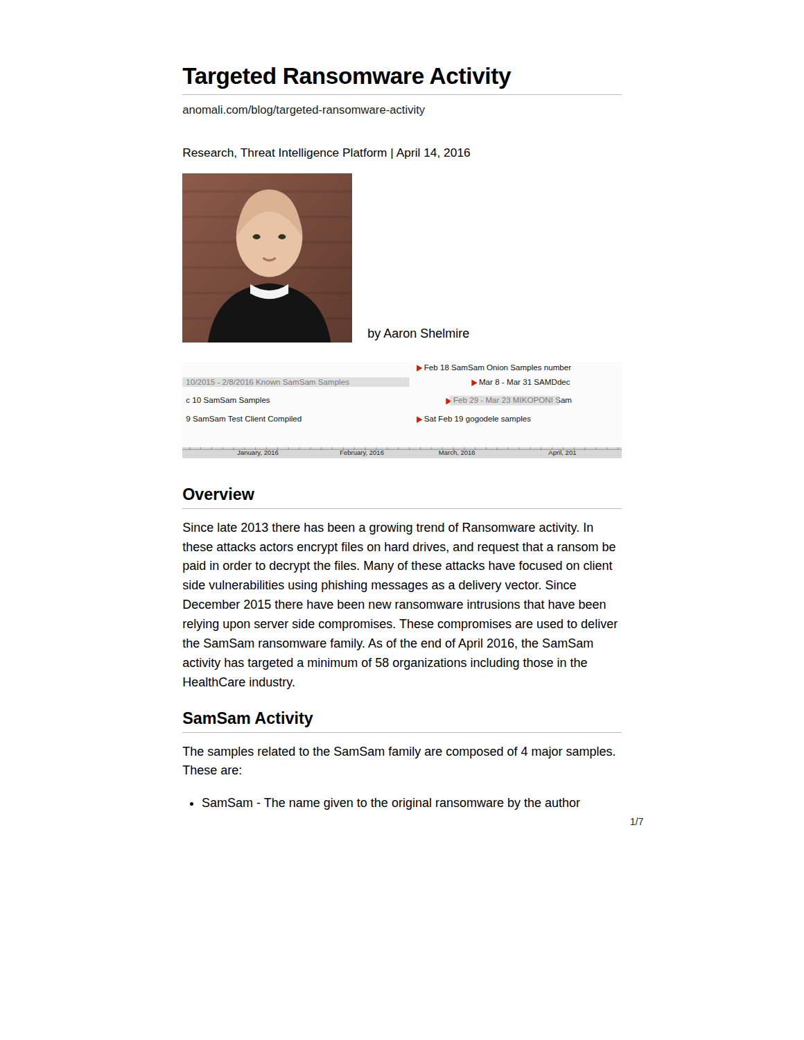Targeted Ransomware Activity
anomali.com/blog/targeted-ransomware-activity
Research, Threat Intelligence Platform | April 14, 2016
by Aaron Shelmire
Overview
Since late 2013 there has been a growing trend of Ransomware activity. In these attacks actors encrypt files on hard drives, and request that a ransom be paid in order to decrypt the files. Many of these attacks have focused on client side vulnerabilities using phishing messages as a delivery vector. Since December 2015 there have been new ransomware intrusions that have been relying upon server side compromises. These compromises are used to deliver the SamSam ransomware family. As of the end of April 2016, the SamSam activity has targeted a minimum of 58 organizations including those in the HealthCare industry.
SamSam Activity
The samples related to the SamSam family are composed of 4 major samples. These are:
SamSam - The name given to the original ransomware by the author
1/7